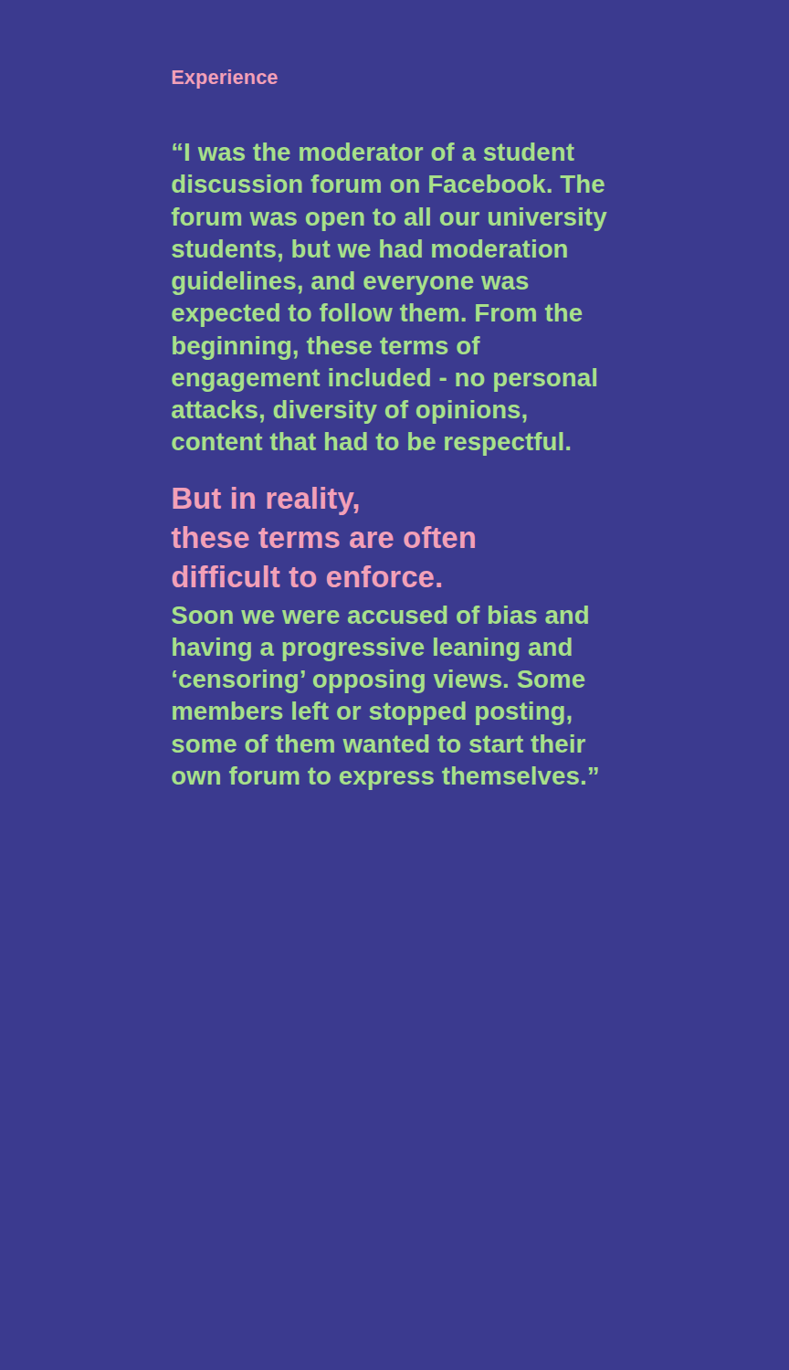Experience
“I was the moderator of a student discussion forum on Facebook. The forum was open to all our university students, but we had moderation guidelines, and everyone was expected to follow them. From the beginning, these terms of engagement included - no personal attacks, diversity of opinions, content that had to be respectful.
But in reality, these terms are often difficult to enforce.
Soon we were accused of bias and having a progressive leaning and ‘censoring’ opposing views. Some members left or stopped posting, some of them wanted to start their own forum to express themselves.”